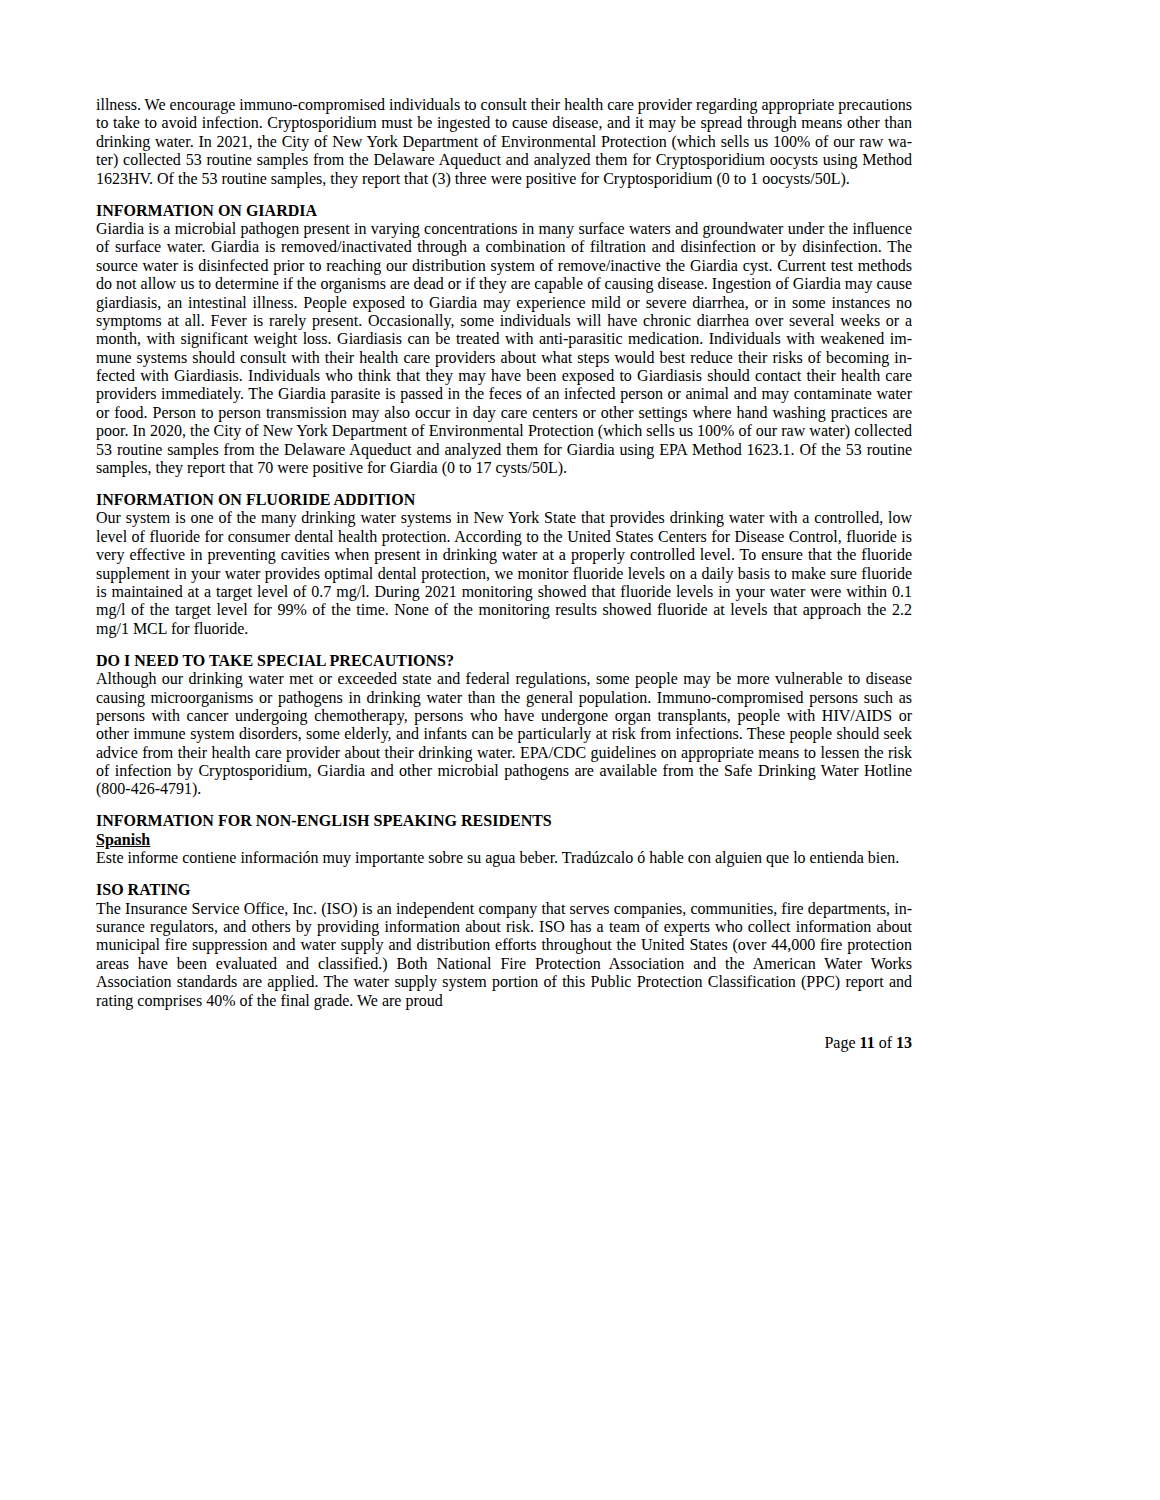illness. We encourage immuno-compromised individuals to consult their health care provider regarding appropriate precautions to take to avoid infection. Cryptosporidium must be ingested to cause disease, and it may be spread through means other than drinking water. In 2021, the City of New York Department of Environmental Protection (which sells us 100% of our raw water) collected 53 routine samples from the Delaware Aqueduct and analyzed them for Cryptosporidium oocysts using Method 1623HV. Of the 53 routine samples, they report that (3) three were positive for Cryptosporidium (0 to 1 oocysts/50L).
Information on Giardia
Giardia is a microbial pathogen present in varying concentrations in many surface waters and groundwater under the influence of surface water. Giardia is removed/inactivated through a combination of filtration and disinfection or by disinfection. The source water is disinfected prior to reaching our distribution system of remove/inactive the Giardia cyst. Current test methods do not allow us to determine if the organisms are dead or if they are capable of causing disease. Ingestion of Giardia may cause giardiasis, an intestinal illness. People exposed to Giardia may experience mild or severe diarrhea, or in some instances no symptoms at all. Fever is rarely present. Occasionally, some individuals will have chronic diarrhea over several weeks or a month, with significant weight loss. Giardiasis can be treated with anti-parasitic medication. Individuals with weakened immune systems should consult with their health care providers about what steps would best reduce their risks of becoming infected with Giardiasis. Individuals who think that they may have been exposed to Giardiasis should contact their health care providers immediately. The Giardia parasite is passed in the feces of an infected person or animal and may contaminate water or food. Person to person transmission may also occur in day care centers or other settings where hand washing practices are poor. In 2020, the City of New York Department of Environmental Protection (which sells us 100% of our raw water) collected 53 routine samples from the Delaware Aqueduct and analyzed them for Giardia using EPA Method 1623.1. Of the 53 routine samples, they report that 70 were positive for Giardia (0 to 17 cysts/50L).
Information on Fluoride Addition
Our system is one of the many drinking water systems in New York State that provides drinking water with a controlled, low level of fluoride for consumer dental health protection. According to the United States Centers for Disease Control, fluoride is very effective in preventing cavities when present in drinking water at a properly controlled level. To ensure that the fluoride supplement in your water provides optimal dental protection, we monitor fluoride levels on a daily basis to make sure fluoride is maintained at a target level of 0.7 mg/l. During 2021 monitoring showed that fluoride levels in your water were within 0.1 mg/l of the target level for 99% of the time. None of the monitoring results showed fluoride at levels that approach the 2.2 mg/1 MCL for fluoride.
Do I Need to Take Special Precautions?
Although our drinking water met or exceeded state and federal regulations, some people may be more vulnerable to disease causing microorganisms or pathogens in drinking water than the general population. Immuno-compromised persons such as persons with cancer undergoing chemotherapy, persons who have undergone organ transplants, people with HIV/AIDS or other immune system disorders, some elderly, and infants can be particularly at risk from infections. These people should seek advice from their health care provider about their drinking water. EPA/CDC guidelines on appropriate means to lessen the risk of infection by Cryptosporidium, Giardia and other microbial pathogens are available from the Safe Drinking Water Hotline (800-426-4791).
Information for Non-English Speaking Residents
Spanish
Este informe contiene información muy importante sobre su agua beber. Tradúzcalo ó hable con alguien que lo entienda bien.
ISO Rating
The Insurance Service Office, Inc. (ISO) is an independent company that serves companies, communities, fire departments, insurance regulators, and others by providing information about risk. ISO has a team of experts who collect information about municipal fire suppression and water supply and distribution efforts throughout the United States (over 44,000 fire protection areas have been evaluated and classified.) Both National Fire Protection Association and the American Water Works Association standards are applied. The water supply system portion of this Public Protection Classification (PPC) report and rating comprises 40% of the final grade. We are proud
Page 11 of 13